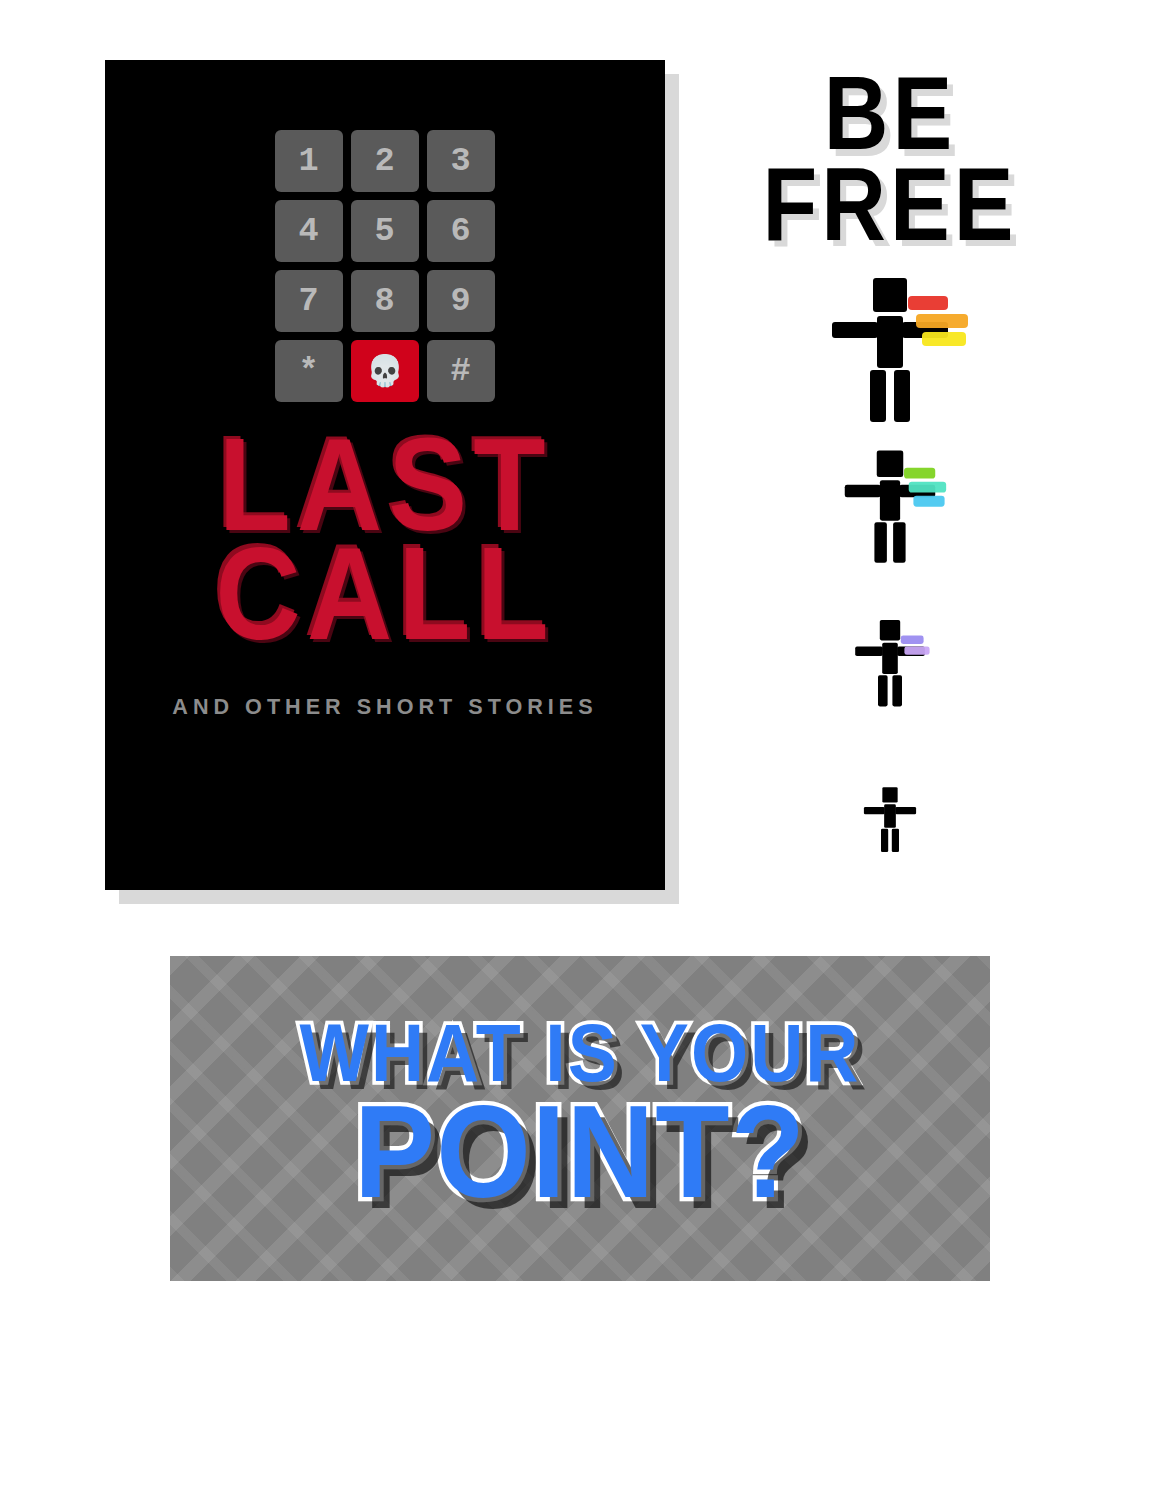1
2
3
4
5
6
7
8
9
*
💀
#
LAST CALL
AND OTHER SHORT STORIES
BE FREE
WHAT IS YOUR
POINT?